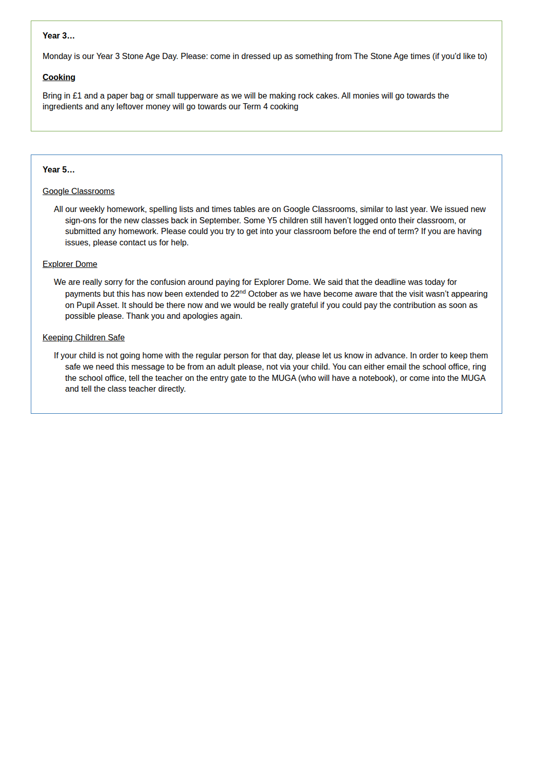Year 3…
Monday is our Year 3 Stone Age Day. Please: come in dressed up as something from The Stone Age times (if you'd like to)
Cooking
Bring in £1 and a paper bag or small tupperware as we will be making rock cakes. All monies will go towards the ingredients and any leftover money will go towards our Term 4 cooking
Year 5…
Google Classrooms
All our weekly homework, spelling lists and times tables are on Google Classrooms, similar to last year. We issued new sign-ons for the new classes back in September. Some Y5 children still haven’t logged onto their classroom, or submitted any homework. Please could you try to get into your classroom before the end of term? If you are having issues, please contact us for help.
Explorer Dome
We are really sorry for the confusion around paying for Explorer Dome. We said that the deadline was today for payments but this has now been extended to 22nd October as we have become aware that the visit wasn’t appearing on Pupil Asset. It should be there now and we would be really grateful if you could pay the contribution as soon as possible please. Thank you and apologies again.
Keeping Children Safe
If your child is not going home with the regular person for that day, please let us know in advance. In order to keep them safe we need this message to be from an adult please, not via your child. You can either email the school office, ring the school office, tell the teacher on the entry gate to the MUGA (who will have a notebook), or come into the MUGA and tell the class teacher directly.